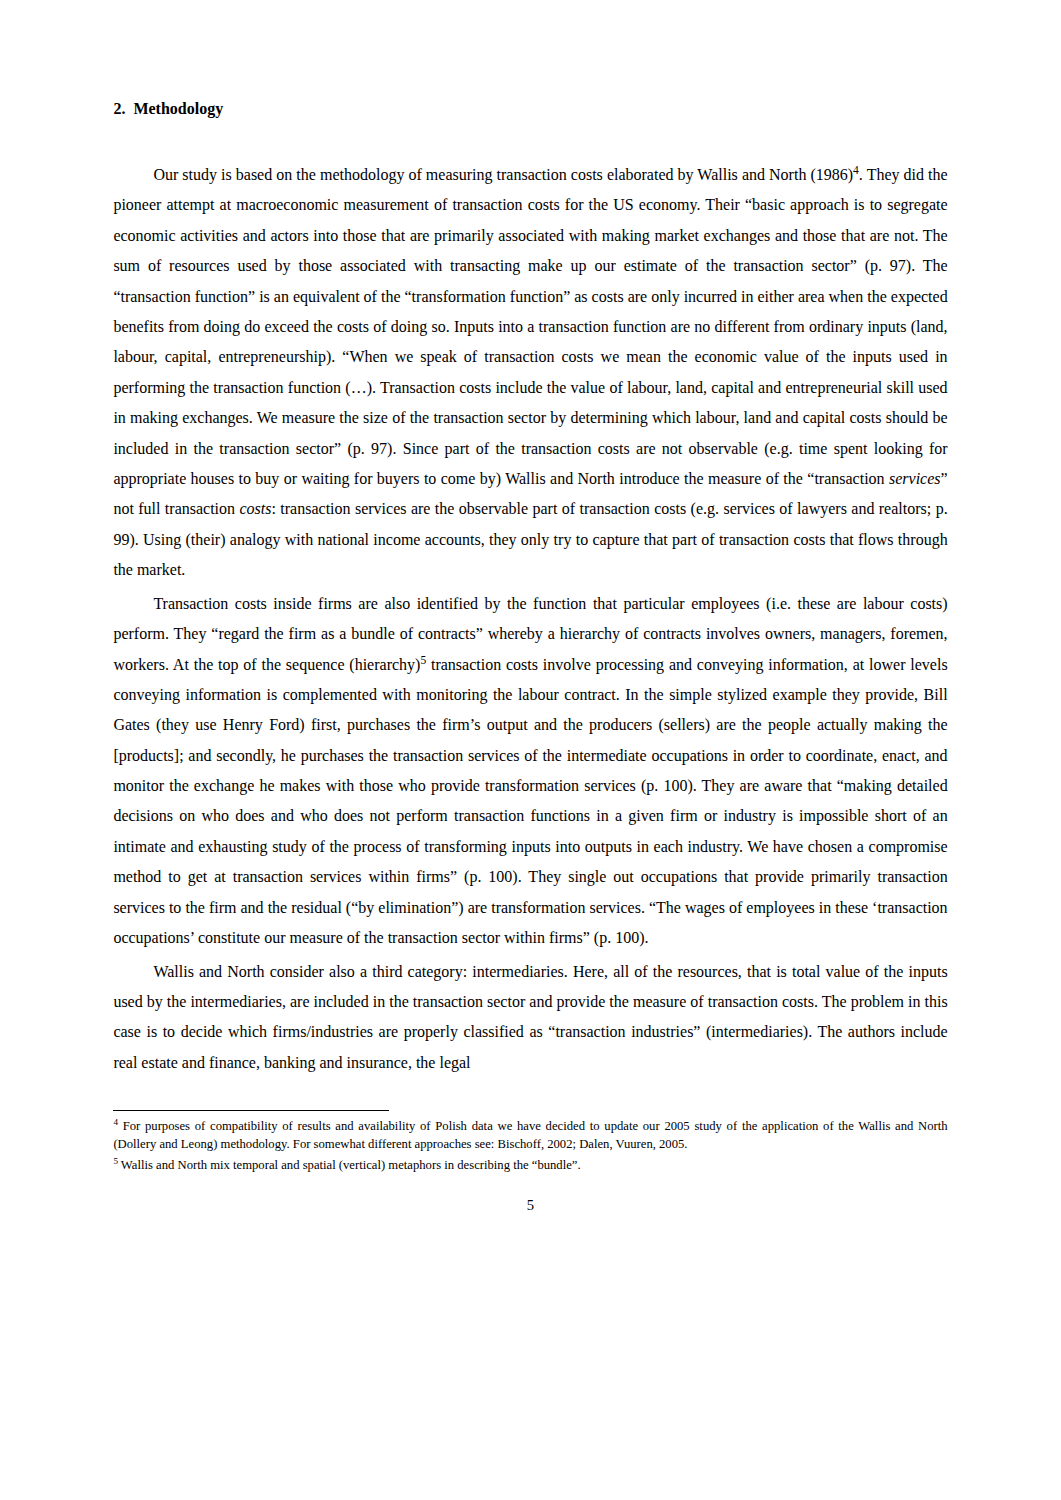2. Methodology
Our study is based on the methodology of measuring transaction costs elaborated by Wallis and North (1986)4. They did the pioneer attempt at macroeconomic measurement of transaction costs for the US economy. Their “basic approach is to segregate economic activities and actors into those that are primarily associated with making market exchanges and those that are not. The sum of resources used by those associated with transacting make up our estimate of the transaction sector” (p. 97). The “transaction function” is an equivalent of the “transformation function” as costs are only incurred in either area when the expected benefits from doing do exceed the costs of doing so. Inputs into a transaction function are no different from ordinary inputs (land, labour, capital, entrepreneurship). “When we speak of transaction costs we mean the economic value of the inputs used in performing the transaction function (…). Transaction costs include the value of labour, land, capital and entrepreneurial skill used in making exchanges. We measure the size of the transaction sector by determining which labour, land and capital costs should be included in the transaction sector” (p. 97). Since part of the transaction costs are not observable (e.g. time spent looking for appropriate houses to buy or waiting for buyers to come by) Wallis and North introduce the measure of the “transaction services” not full transaction costs: transaction services are the observable part of transaction costs (e.g. services of lawyers and realtors; p. 99). Using (their) analogy with national income accounts, they only try to capture that part of transaction costs that flows through the market.
Transaction costs inside firms are also identified by the function that particular employees (i.e. these are labour costs) perform. They “regard the firm as a bundle of contracts” whereby a hierarchy of contracts involves owners, managers, foremen, workers. At the top of the sequence (hierarchy)5 transaction costs involve processing and conveying information, at lower levels conveying information is complemented with monitoring the labour contract. In the simple stylized example they provide, Bill Gates (they use Henry Ford) first, purchases the firm’s output and the producers (sellers) are the people actually making the [products]; and secondly, he purchases the transaction services of the intermediate occupations in order to coordinate, enact, and monitor the exchange he makes with those who provide transformation services (p. 100). They are aware that “making detailed decisions on who does and who does not perform transaction functions in a given firm or industry is impossible short of an intimate and exhausting study of the process of transforming inputs into outputs in each industry. We have chosen a compromise method to get at transaction services within firms” (p. 100). They single out occupations that provide primarily transaction services to the firm and the residual (“by elimination”) are transformation services. “The wages of employees in these ‘transaction occupations’ constitute our measure of the transaction sector within firms” (p. 100).
Wallis and North consider also a third category: intermediaries. Here, all of the resources, that is total value of the inputs used by the intermediaries, are included in the transaction sector and provide the measure of transaction costs. The problem in this case is to decide which firms/industries are properly classified as “transaction industries” (intermediaries). The authors include real estate and finance, banking and insurance, the legal
4 For purposes of compatibility of results and availability of Polish data we have decided to update our 2005 study of the application of the Wallis and North (Dollery and Leong) methodology. For somewhat different approaches see: Bischoff, 2002; Dalen, Vuuren, 2005.
5 Wallis and North mix temporal and spatial (vertical) metaphors in describing the “bundle”.
5